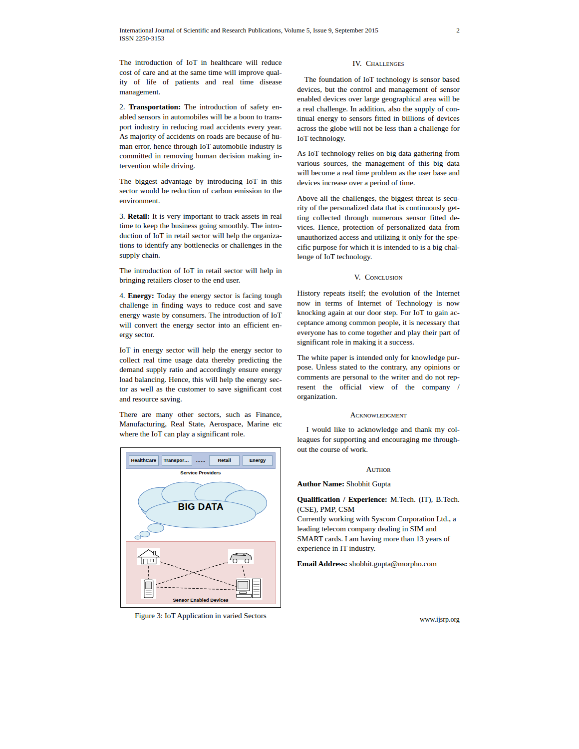International Journal of Scientific and Research Publications, Volume 5, Issue 9, September 2015
ISSN 2250-3153 2
The introduction of IoT in healthcare will reduce cost of care and at the same time will improve quality of life of patients and real time disease management.
2. Transportation: The introduction of safety enabled sensors in automobiles will be a boon to transport industry in reducing road accidents every year. As majority of accidents on roads are because of human error, hence through IoT automobile industry is committed in removing human decision making intervention while driving.
The biggest advantage by introducing IoT in this sector would be reduction of carbon emission to the environment.
3. Retail: It is very important to track assets in real time to keep the business going smoothly. The introduction of IoT in retail sector will help the organizations to identify any bottlenecks or challenges in the supply chain.
The introduction of IoT in retail sector will help in bringing retailers closer to the end user.
4. Energy: Today the energy sector is facing tough challenge in finding ways to reduce cost and save energy waste by consumers. The introduction of IoT will convert the energy sector into an efficient energy sector.
IoT in energy sector will help the energy sector to collect real time usage data thereby predicting the demand supply ratio and accordingly ensure energy load balancing. Hence, this will help the energy sector as well as the customer to save significant cost and resource saving.
There are many other sectors, such as Finance, Manufacturing, Real State, Aerospace, Marine etc where the IoT can play a significant role.
HealthCare
Transportation
……
Retail
Energy
Service Providers
BIG DATA
Sensor Enabled Devices
Figure 3: IoT Application in varied Sectors
IV. Challenges
The foundation of IoT technology is sensor based devices, but the control and management of sensor enabled devices over large geographical area will be a real challenge. In addition, also the supply of continual energy to sensors fitted in billions of devices across the globe will not be less than a challenge for IoT technology.
As IoT technology relies on big data gathering from various sources, the management of this big data will become a real time problem as the user base and devices increase over a period of time.
Above all the challenges, the biggest threat is security of the personalized data that is continuously getting collected through numerous sensor fitted devices. Hence, protection of personalized data from unauthorized access and utilizing it only for the specific purpose for which it is intended to is a big challenge of IoT technology.
V. Conclusion
History repeats itself; the evolution of the Internet now in terms of Internet of Technology is now knocking again at our door step. For IoT to gain acceptance among common people, it is necessary that everyone has to come together and play their part of significant role in making it a success.
The white paper is intended only for knowledge purpose. Unless stated to the contrary, any opinions or comments are personal to the writer and do not represent the official view of the company / organization.
Acknowledgment
I would like to acknowledge and thank my colleagues for supporting and encouraging me throughout the course of work.
Author
Author Name: Shobhit Gupta
Qualification / Experience: M.Tech. (IT), B.Tech. (CSE), PMP, CSM
Currently working with Syscom Corporation Ltd., a leading telecom company dealing in SIM and SMART cards. I am having more than 13 years of experience in IT industry.
Email Address: shobhit.gupta@morpho.com
www.ijsrp.org